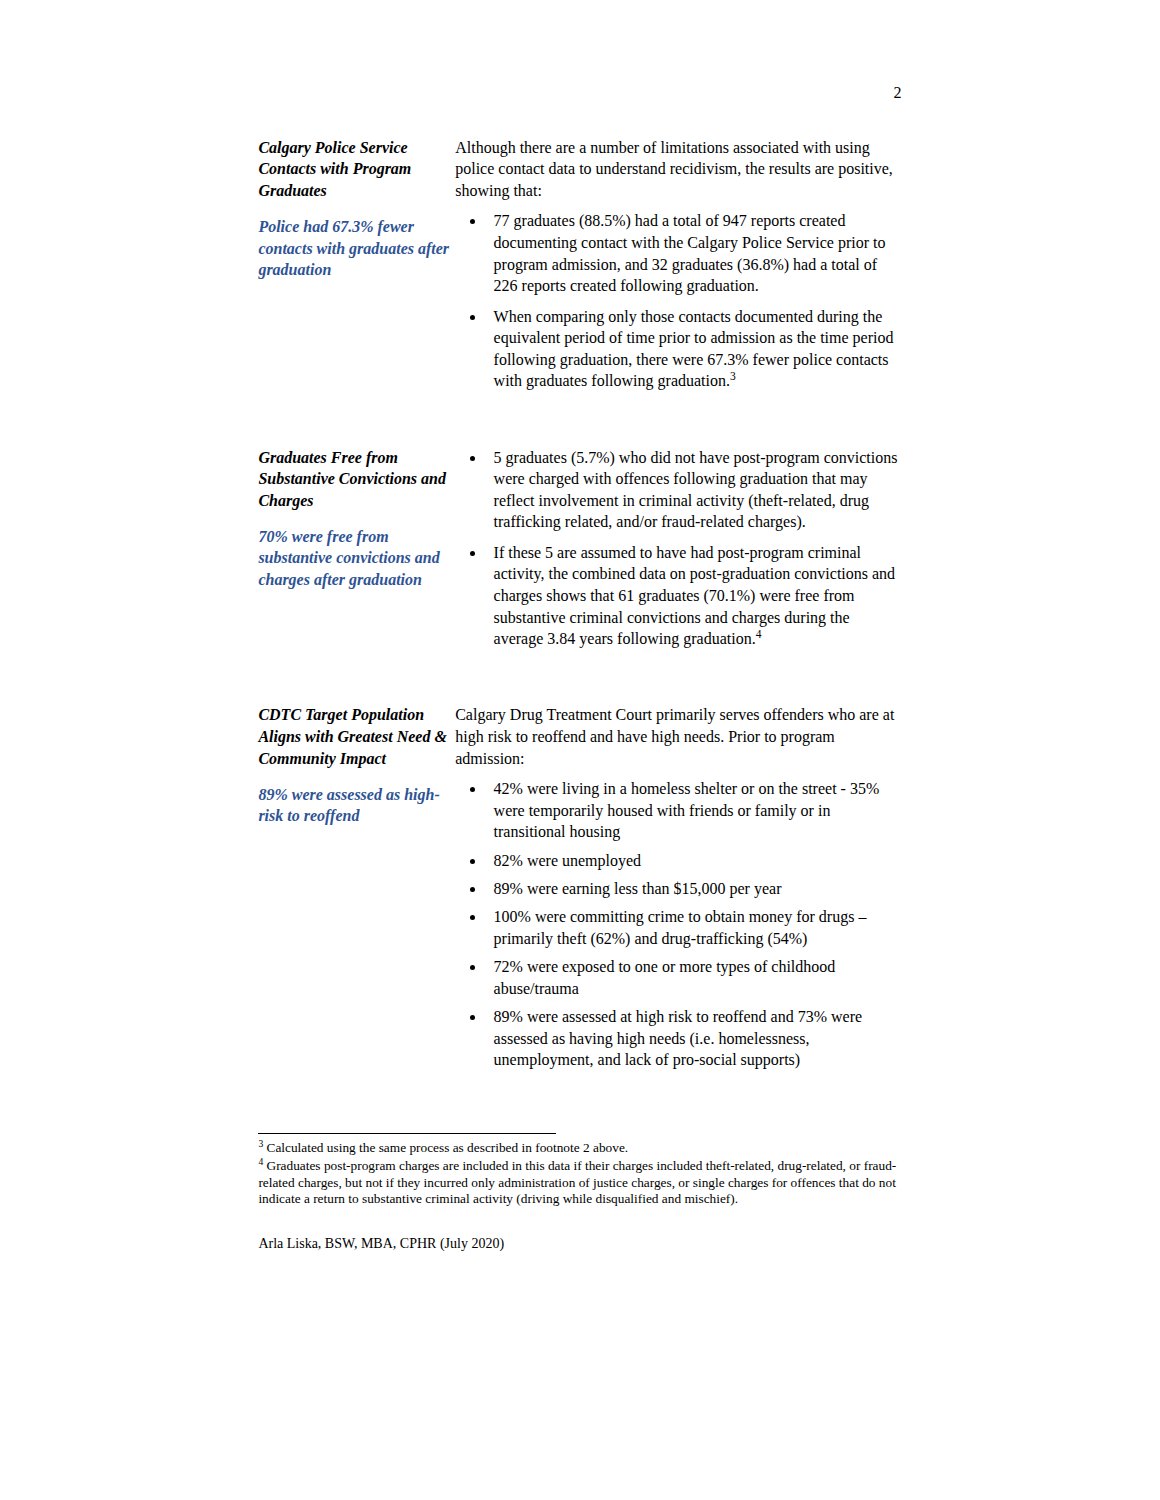2
| Calgary Police Service Contacts with Program Graduates Police had 67.3% fewer contacts with graduates after graduation | Although there are a number of limitations associated with using police contact data to understand recidivism, the results are positive, showing that: 77 graduates (88.5%) had a total of 947 reports created documenting contact with the Calgary Police Service prior to program admission, and 32 graduates (36.8%) had a total of 226 reports created following graduation. When comparing only those contacts documented during the equivalent period of time prior to admission as the time period following graduation, there were 67.3% fewer police contacts with graduates following graduation. 3 |
| Graduates Free from Substantive Convictions and Charges 70% were free from substantive convictions and charges after graduation | 5 graduates (5.7%) who did not have post-program convictions were charged with offences following graduation that may reflect involvement in criminal activity (theft-related, drug trafficking related, and/or fraud-related charges). If these 5 are assumed to have had post-program criminal activity, the combined data on post-graduation convictions and charges shows that 61 graduates (70.1%) were free from substantive criminal convictions and charges during the average 3.84 years following graduation. 4 |
| CDTC Target Population Aligns with Greatest Need & Community Impact 89% were assessed as high-risk to reoffend | Calgary Drug Treatment Court primarily serves offenders who are at high risk to reoffend and have high needs. Prior to program admission: 42% were living in a homeless shelter or on the street - 35% were temporarily housed with friends or family or in transitional housing 82% were unemployed 89% were earning less than $15,000 per year 100% were committing crime to obtain money for drugs – primarily theft (62%) and drug-trafficking (54%) 72% were exposed to one or more types of childhood abuse/trauma 89% were assessed at high risk to reoffend and 73% were assessed as having high needs (i.e. homelessness, unemployment, and lack of pro-social supports) |
3 Calculated using the same process as described in footnote 2 above.
4 Graduates post-program charges are included in this data if their charges included theft-related, drug-related, or fraud-related charges, but not if they incurred only administration of justice charges, or single charges for offences that do not indicate a return to substantive criminal activity (driving while disqualified and mischief).
Arla Liska, BSW, MBA, CPHR (July 2020)